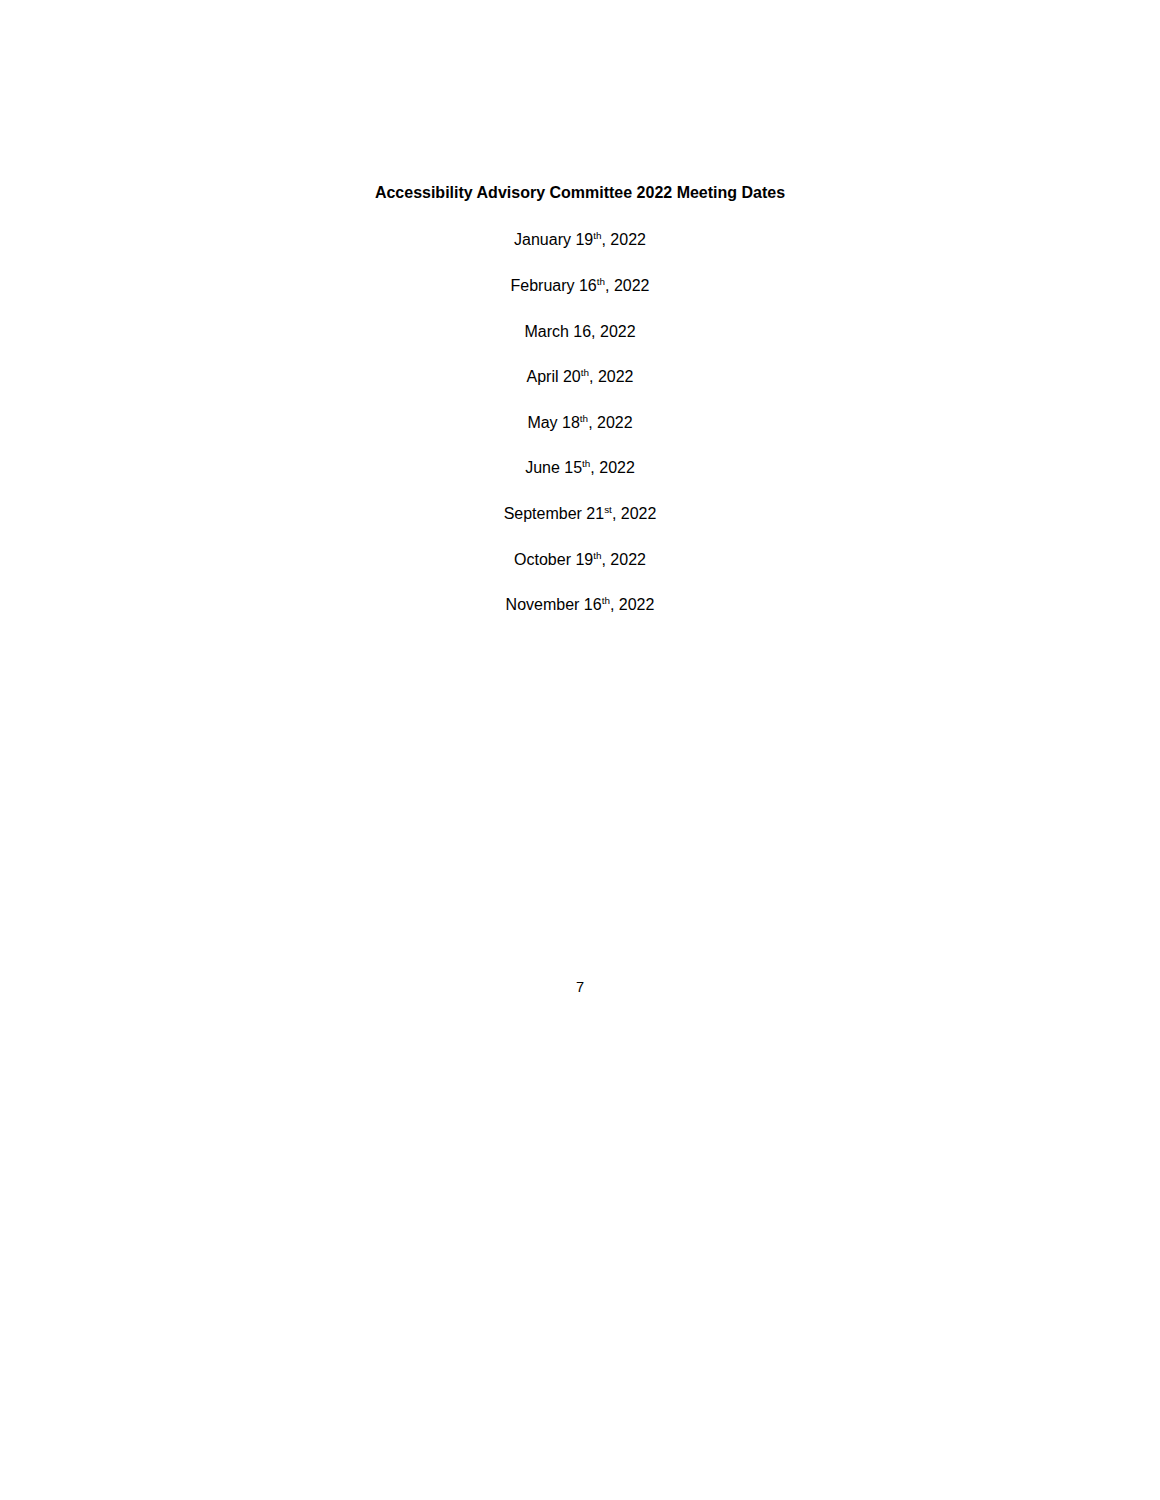Accessibility Advisory Committee 2022 Meeting Dates
January 19th, 2022
February 16th, 2022
March 16, 2022
April 20th, 2022
May 18th, 2022
June 15th, 2022
September 21st, 2022
October 19th, 2022
November 16th, 2022
7